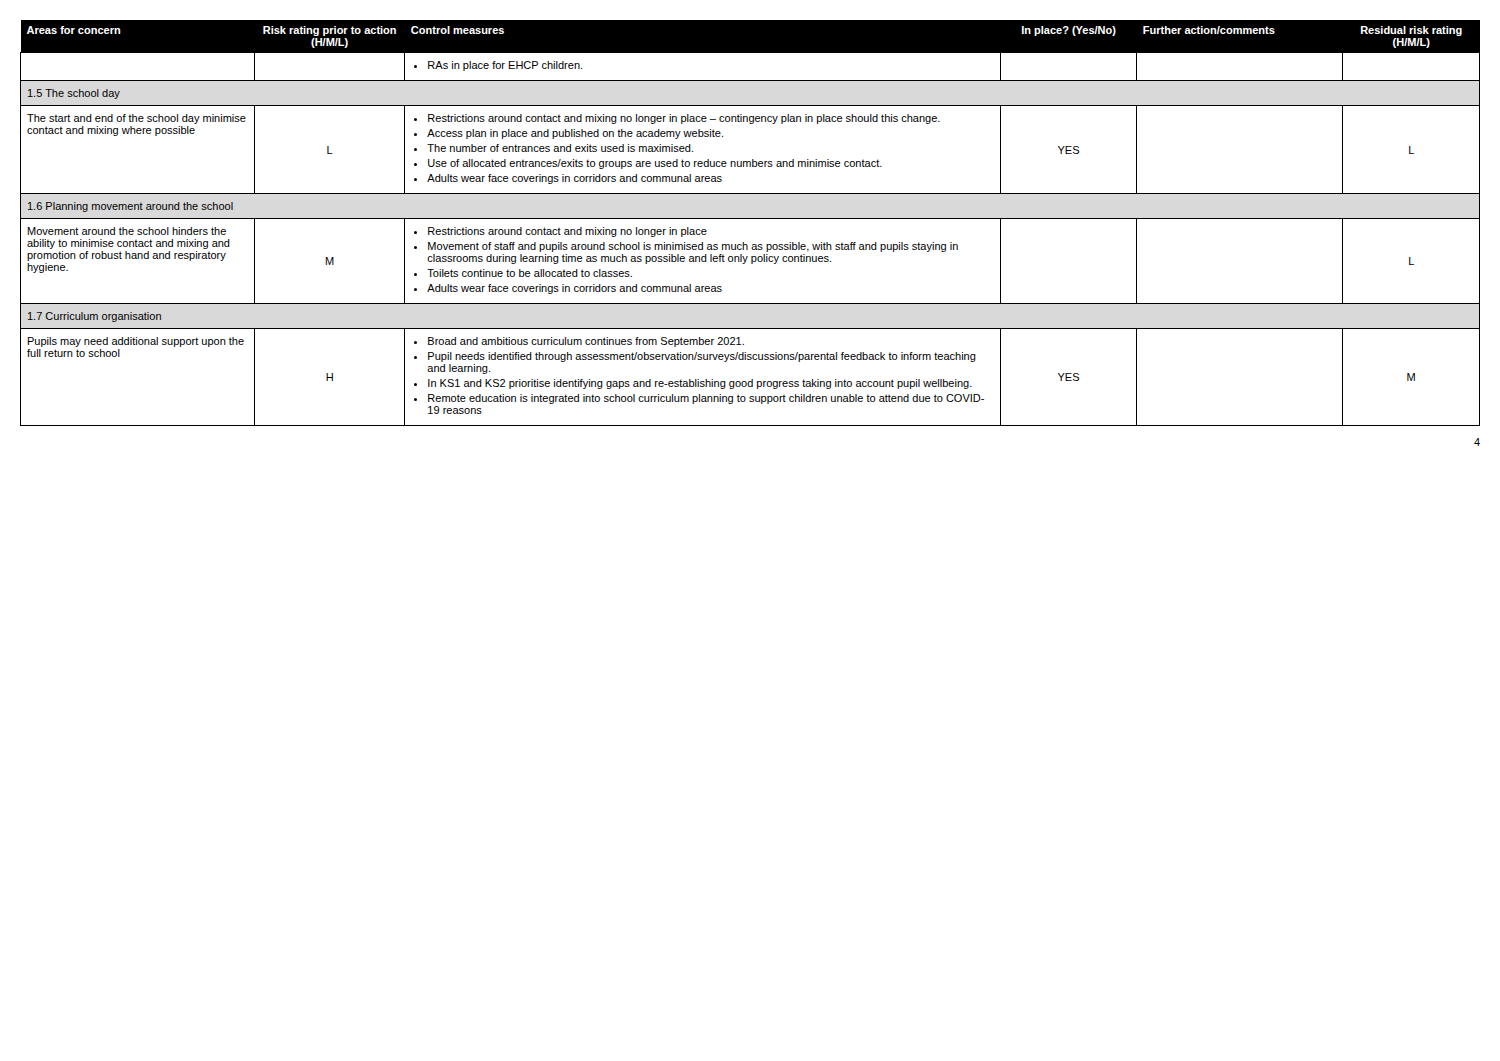| Areas for concern | Risk rating prior to action (H/M/L) | Control measures | In place? (Yes/No) | Further action/comments | Residual risk rating (H/M/L) |
| --- | --- | --- | --- | --- | --- |
| | | RAs in place for EHCP children. | | | |
| 1.5 The school day |
| The start and end of the school day minimise contact and mixing where possible | L | Restrictions around contact and mixing no longer in place – contingency plan in place should this change. Access plan in place and published on the academy website. The number of entrances and exits used is maximised. Use of allocated entrances/exits to groups are used to reduce numbers and minimise contact. Adults wear face coverings in corridors and communal areas | YES | | L |
| 1.6 Planning movement around the school |
| Movement around the school hinders the ability to minimise contact and mixing and promotion of robust hand and respiratory hygiene. | M | Restrictions around contact and mixing no longer in place Movement of staff and pupils around school is minimised as much as possible, with staff and pupils staying in classrooms during learning time as much as possible and left only policy continues. Toilets continue to be allocated to classes. Adults wear face coverings in corridors and communal areas | | | L |
| 1.7 Curriculum organisation |
| Pupils may need additional support upon the full return to school | H | Broad and ambitious curriculum continues from September 2021. Pupil needs identified through assessment/observation/surveys/discussions/parental feedback to inform teaching and learning. In KS1 and KS2 prioritise identifying gaps and re-establishing good progress taking into account pupil wellbeing. Remote education is integrated into school curriculum planning to support children unable to attend due to COVID-19 reasons | YES | | M |
4